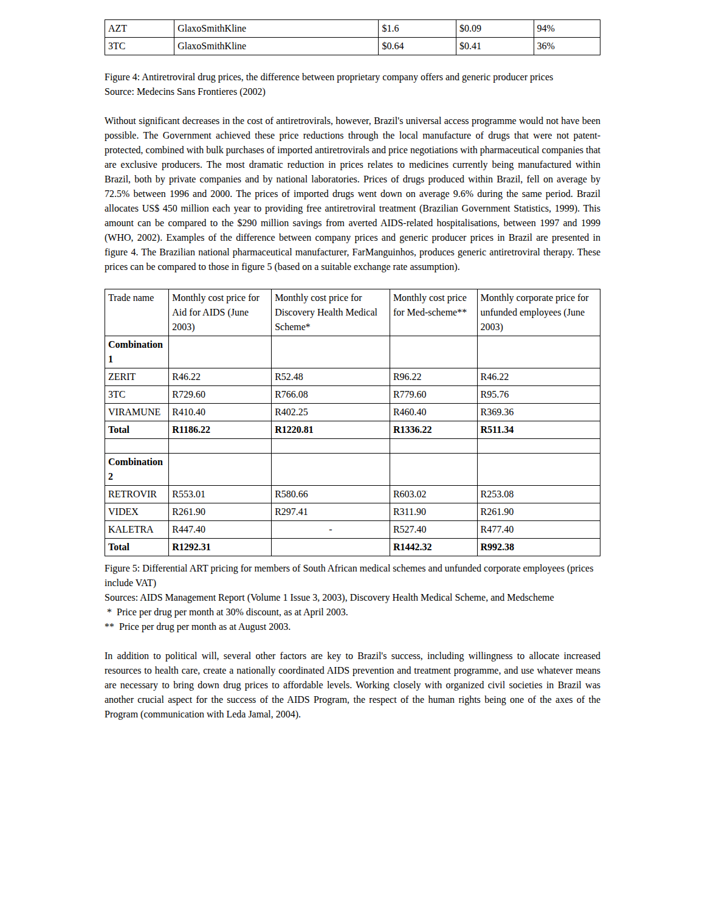| AZT | GlaxoSmithKline | $1.6 | $0.09 | 94% |
| 3TC | GlaxoSmithKline | $0.64 | $0.41 | 36% |
Figure 4: Antiretroviral drug prices, the difference between proprietary company offers and generic producer prices
Source: Medecins Sans Frontieres (2002)
Without significant decreases in the cost of antiretrovirals, however, Brazil's universal access programme would not have been possible. The Government achieved these price reductions through the local manufacture of drugs that were not patent-protected, combined with bulk purchases of imported antiretrovirals and price negotiations with pharmaceutical companies that are exclusive producers. The most dramatic reduction in prices relates to medicines currently being manufactured within Brazil, both by private companies and by national laboratories. Prices of drugs produced within Brazil, fell on average by 72.5% between 1996 and 2000. The prices of imported drugs went down on average 9.6% during the same period. Brazil allocates US$ 450 million each year to providing free antiretroviral treatment (Brazilian Government Statistics, 1999). This amount can be compared to the $290 million savings from averted AIDS-related hospitalisations, between 1997 and 1999 (WHO, 2002). Examples of the difference between company prices and generic producer prices in Brazil are presented in figure 4. The Brazilian national pharmaceutical manufacturer, FarManguinhos, produces generic antiretroviral therapy. These prices can be compared to those in figure 5 (based on a suitable exchange rate assumption).
| Trade name | Monthly cost price for Aid for AIDS (June 2003) | Monthly cost price for Discovery Health Medical Scheme* | Monthly cost price for Med-scheme** | Monthly corporate price for unfunded employees (June 2003) |
| Combination 1 | | | | |
| ZERIT | R46.22 | R52.48 | R96.22 | R46.22 |
| 3TC | R729.60 | R766.08 | R779.60 | R95.76 |
| VIRAMUNE | R410.40 | R402.25 | R460.40 | R369.36 |
| Total | R1186.22 | R1220.81 | R1336.22 | R511.34 |
| Combination 2 | | | | |
| RETROVIR | R553.01 | R580.66 | R603.02 | R253.08 |
| VIDEX | R261.90 | R297.41 | R311.90 | R261.90 |
| KALETRA | R447.40 | - | R527.40 | R477.40 |
| Total | R1292.31 | | R1442.32 | R992.38 |
Figure 5: Differential ART pricing for members of South African medical schemes and unfunded corporate employees (prices include VAT)
Sources: AIDS Management Report (Volume 1 Issue 3, 2003), Discovery Health Medical Scheme, and Medscheme
* Price per drug per month at 30% discount, as at April 2003.
** Price per drug per month as at August 2003.
In addition to political will, several other factors are key to Brazil's success, including willingness to allocate increased resources to health care, create a nationally coordinated AIDS prevention and treatment programme, and use whatever means are necessary to bring down drug prices to affordable levels. Working closely with organized civil societies in Brazil was another crucial aspect for the success of the AIDS Program, the respect of the human rights being one of the axes of the Program (communication with Leda Jamal, 2004).